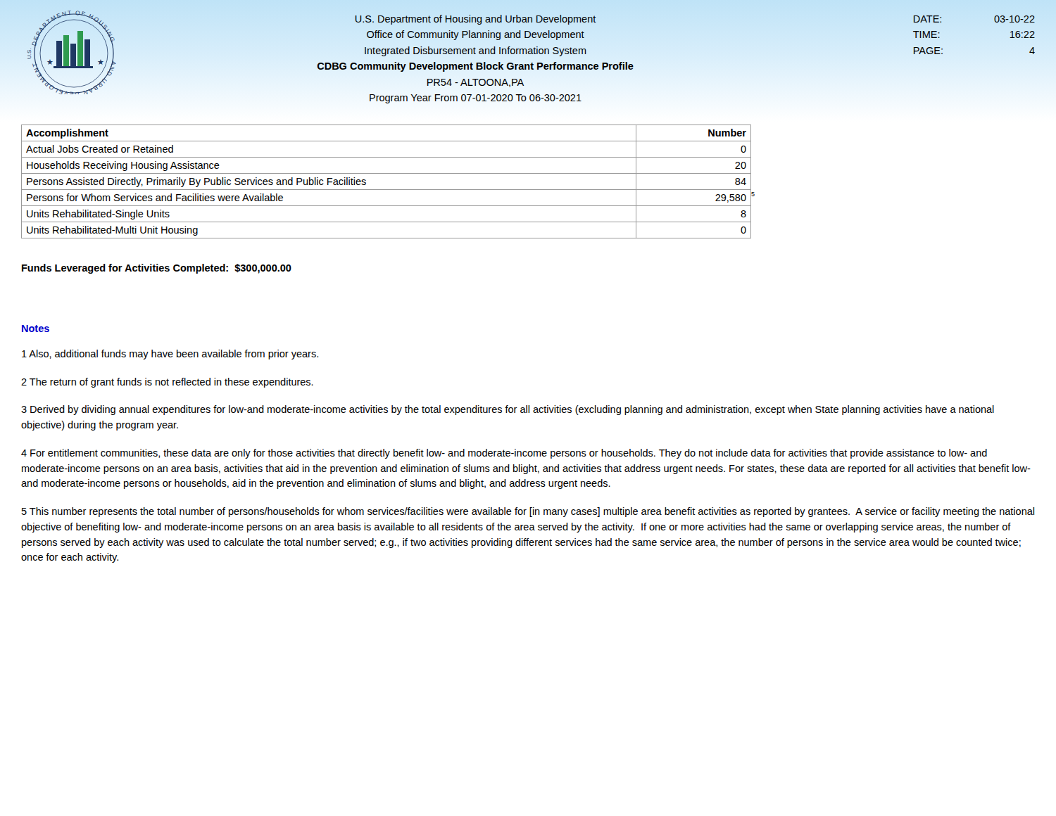DEPARTMENT OF HOUSING AND URBAN DEVELOPMENT ★ ★ U.S.
U.S. Department of Housing and Urban Development
Office of Community Planning and Development
Integrated Disbursement and Information System
CDBG Community Development Block Grant Performance Profile
PR54 - ALTOONA,PA
Program Year From 07-01-2020 To 06-30-2021
| DATE: | 03-10-22 |
| TIME: | 16:22 |
| PAGE: | 4 |
| Accomplishment | Number |
| --- | --- |
| Actual Jobs Created or Retained | 0 |
| Households Receiving Housing Assistance | 20 |
| Persons Assisted Directly, Primarily By Public Services and Public Facilities | 84 |
| Persons for Whom Services and Facilities were Available | 29,580 5 |
| Units Rehabilitated-Single Units | 8 |
| Units Rehabilitated-Multi Unit Housing | 0 |
Funds Leveraged for Activities Completed: $300,000.00
Notes
1 Also, additional funds may have been available from prior years.
2 The return of grant funds is not reflected in these expenditures.
3 Derived by dividing annual expenditures for low-and moderate-income activities by the total expenditures for all activities (excluding planning and administration, except when State planning activities have a national objective) during the program year.
4 For entitlement communities, these data are only for those activities that directly benefit low- and moderate-income persons or households. They do not include data for activities that provide assistance to low- and moderate-income persons on an area basis, activities that aid in the prevention and elimination of slums and blight, and activities that address urgent needs. For states, these data are reported for all activities that benefit low- and moderate-income persons or households, aid in the prevention and elimination of slums and blight, and address urgent needs.
5 This number represents the total number of persons/households for whom services/facilities were available for [in many cases] multiple area benefit activities as reported by grantees. A service or facility meeting the national objective of benefiting low- and moderate-income persons on an area basis is available to all residents of the area served by the activity. If one or more activities had the same or overlapping service areas, the number of persons served by each activity was used to calculate the total number served; e.g., if two activities providing different services had the same service area, the number of persons in the service area would be counted twice; once for each activity.